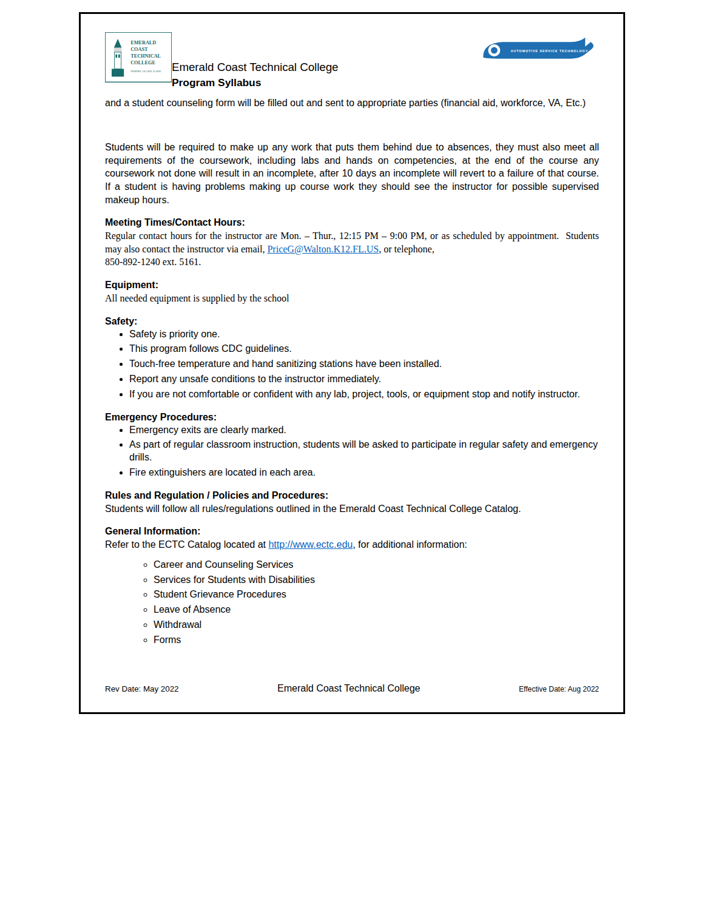EMERALD COAST TECHNICAL COLLEGE INSPIRE. LEARN. EARN.
Emerald Coast Technical College
Program Syllabus
AUTOMOTIVE SERVICE TECHNOLOGY
and a student counseling form will be filled out and sent to appropriate parties (financial aid, workforce, VA, Etc.)
Students will be required to make up any work that puts them behind due to absences, they must also meet all requirements of the coursework, including labs and hands on competencies, at the end of the course any coursework not done will result in an incomplete, after 10 days an incomplete will revert to a failure of that course. If a student is having problems making up course work they should see the instructor for possible supervised makeup hours.
Meeting Times/Contact Hours:
Regular contact hours for the instructor are Mon. – Thur., 12:15 PM – 9:00 PM, or as scheduled by appointment. Students may also contact the instructor via email, PriceG@Walton.K12.FL.US, or telephone,
850-892-1240 ext. 5161.
Equipment:
All needed equipment is supplied by the school
Safety:
Safety is priority one.
This program follows CDC guidelines.
Touch-free temperature and hand sanitizing stations have been installed.
Report any unsafe conditions to the instructor immediately.
If you are not comfortable or confident with any lab, project, tools, or equipment stop and notify instructor.
Emergency Procedures:
Emergency exits are clearly marked.
As part of regular classroom instruction, students will be asked to participate in regular safety and emergency drills.
Fire extinguishers are located in each area.
Rules and Regulation / Policies and Procedures:
Students will follow all rules/regulations outlined in the Emerald Coast Technical College Catalog.
General Information:
Refer to the ECTC Catalog located at http://www.ectc.edu, for additional information:
Career and Counseling Services
Services for Students with Disabilities
Student Grievance Procedures
Leave of Absence
Withdrawal
Forms
Rev Date: May 2022
Emerald Coast Technical College
Effective Date: Aug 2022